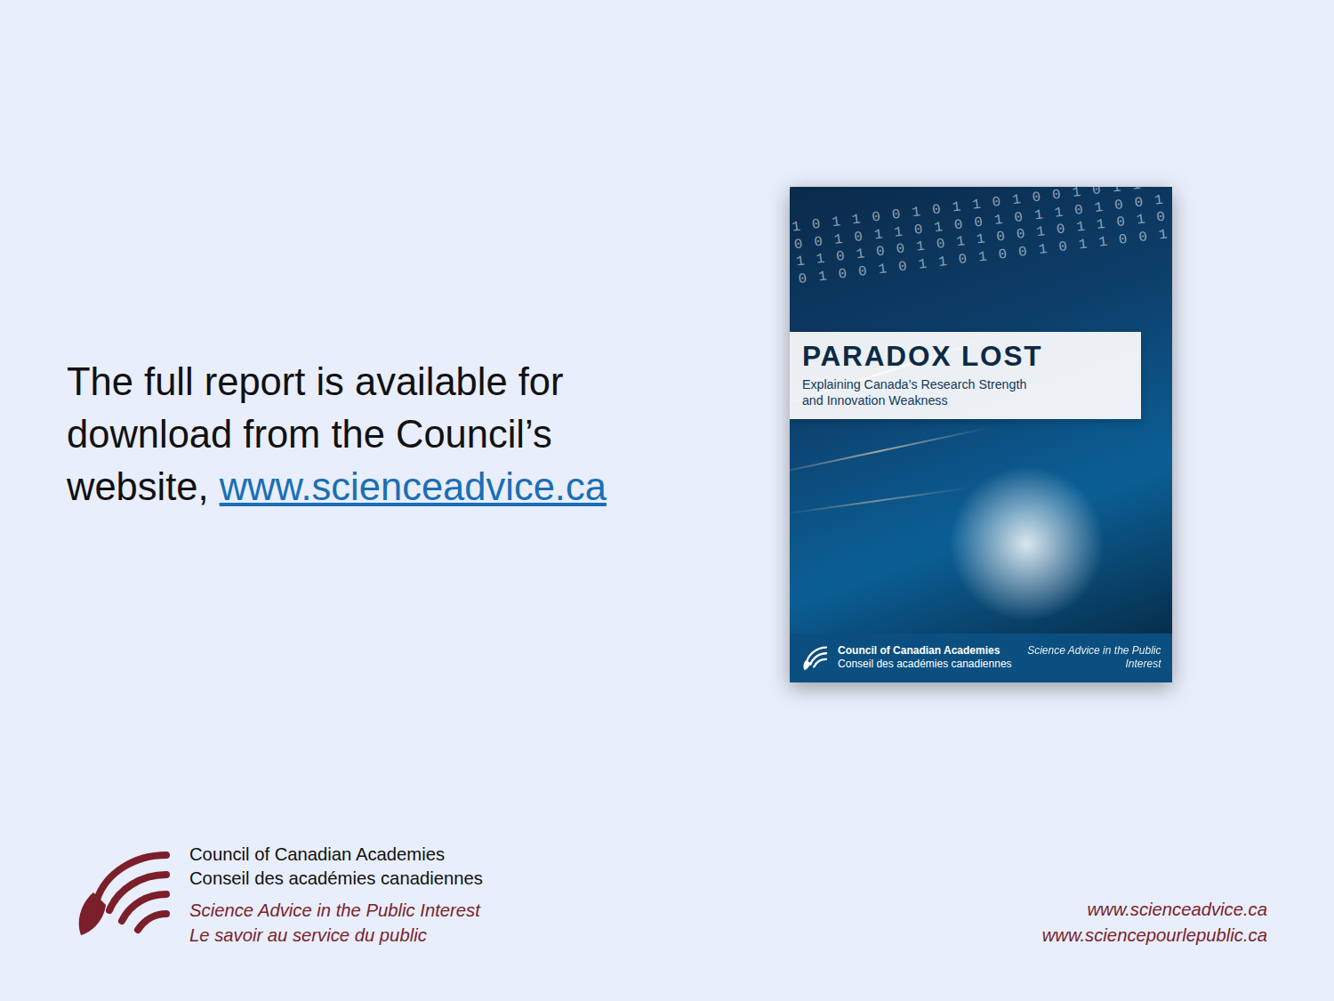The full report is available for download from the Council’s website, www.scienceadvice.ca
0 1 0 1 1 0 0 1 0 1 1 0 1 0 0 1 0 1 1 0 0 1 0 1 0 1 1 0 1 0 0 1 1 0 0 1 0 1 1 0 1 0 0 1 0 1 1 0 1 0 0 1 0 1 1 0 0 1 0 1 1 0 1 0 0 1 1 0 1 0 0 1 0 1 1 0 0 1 0 1 1 0 1 0 0 1 0 1 1 0 1 0 0 1 0 1 1 0 1 0 0 1 0 1 1 0 1 0 0 1 0 1 1 0 0 1 0 1 1 0 1 0 0 1 0 1 1 0
PARADOX LOST
Explaining Canada’s Research Strength
and Innovation Weakness
Council of Canadian Academies Conseil des académies canadiennes
Science Advice in the Public Interest
Council of Canadian Academies
Conseil des académies canadiennes
Science Advice in the Public Interest
Le savoir au service du public
www.scienceadvice.ca
www.sciencepourlepublic.ca